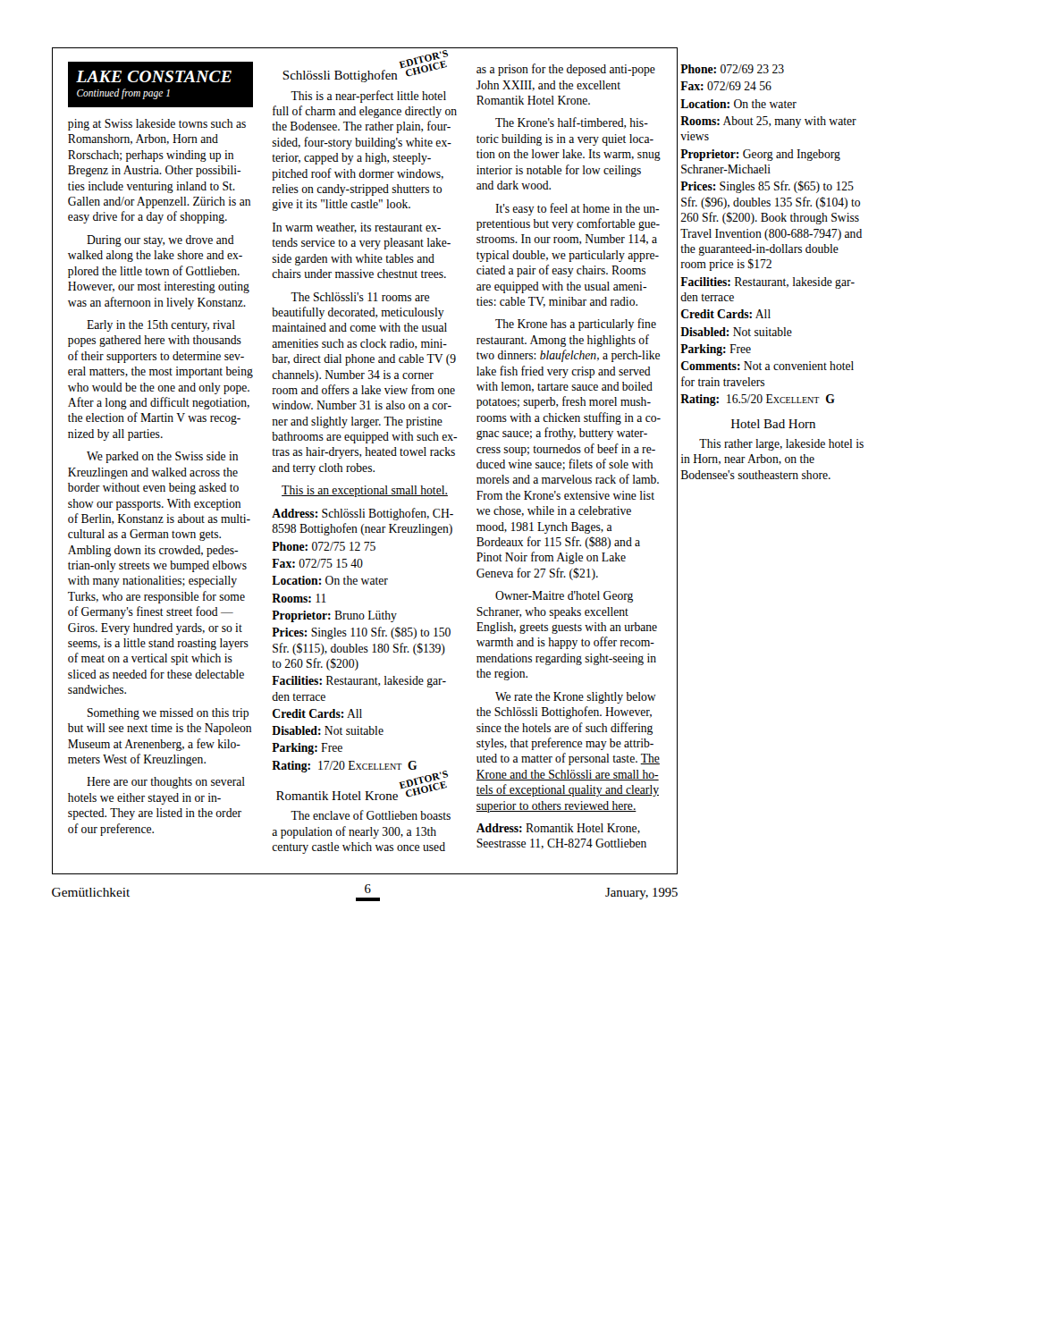LAKE CONSTANCE
Continued from page 1
ping at Swiss lakeside towns such as Romanshorn, Arbon, Horn and Rorschach; perhaps winding up in Bregenz in Austria. Other possibilities include venturing inland to St. Gallen and/or Appenzell. Zürich is an easy drive for a day of shopping.
During our stay, we drove and walked along the lake shore and explored the little town of Gottlieben. However, our most interesting outing was an afternoon in lively Konstanz.
Early in the 15th century, rival popes gathered here with thousands of their supporters to determine several matters, the most important being who would be the one and only pope. After a long and difficult negotiation, the election of Martin V was recognized by all parties.
We parked on the Swiss side in Kreuzlingen and walked across the border without even being asked to show our passports. With exception of Berlin, Konstanz is about as multicultural as a German town gets. Ambling down its crowded, pedestrian-only streets we bumped elbows with many nationalities; especially Turks, who are responsible for some of Germany's finest street food — Giros. Every hundred yards, or so it seems, is a little stand roasting layers of meat on a vertical spit which is sliced as needed for these delectable sandwiches.
Something we missed on this trip but will see next time is the Napoleon Museum at Arenenberg, a few kilometers West of Kreuzlingen.
Here are our thoughts on several hotels we either stayed in or inspected. They are listed in the order of our preference.
Schlössli BottighofenEDITOR'S CHOICE
This is a near-perfect little hotel full of charm and elegance directly on the Bodensee. The rather plain, four-sided, four-story building's white exterior, capped by a high, steeply-pitched roof with dormer windows, relies on candy-stripped shutters to give it its "little castle" look.
In warm weather, its restaurant extends service to a very pleasant lakeside garden with white tables and chairs under massive chestnut trees.
The Schlössli's 11 rooms are beautifully decorated, meticulously maintained and come with the usual amenities such as clock radio, minibar, direct dial phone and cable TV (9 channels). Number 34 is a corner room and offers a lake view from one window. Number 31 is also on a corner and slightly larger. The pristine bathrooms are equipped with such extras as hair-dryers, heated towel racks and terry cloth robes.
This is an exceptional small hotel.
Address: Schlössli Bottighofen, CH-8598 Bottighofen (near Kreuzlingen)
Phone: 072/75 12 75
Fax: 072/75 15 40
Location: On the water
Rooms: 11
Proprietor: Bruno Lüthy
Prices: Singles 110 Sfr. ($85) to 150 Sfr. ($115), doubles 180 Sfr. ($139) to 260 Sfr. ($200)
Facilities: Restaurant, lakeside garden terrace
Credit Cards: All
Disabled: Not suitable
Parking: Free
Rating: 17/20 Excellent G
Romantik Hotel KroneEDITOR'S CHOICE
The enclave of Gottlieben boasts a population of nearly 300, a 13th century castle which was once used as a prison for the deposed anti-pope John XXIII, and the excellent Romantik Hotel Krone.
The Krone's half-timbered, historic building is in a very quiet location on the lower lake. Its warm, snug interior is notable for low ceilings and dark wood.
It's easy to feel at home in the unpretentious but very comfortable guestrooms. In our room, Number 114, a typical double, we particularly appreciated a pair of easy chairs. Rooms are equipped with the usual amenities: cable TV, minibar and radio.
The Krone has a particularly fine restaurant. Among the highlights of two dinners: blaufelchen, a perch-like lake fish fried very crisp and served with lemon, tartare sauce and boiled potatoes; superb, fresh morel mushrooms with a chicken stuffing in a cognac sauce; a frothy, buttery watercress soup; tournedos of beef in a reduced wine sauce; filets of sole with morels and a marvelous rack of lamb. From the Krone's extensive wine list we chose, while in a celebrative mood, 1981 Lynch Bages, a Bordeaux for 115 Sfr. ($88) and a Pinot Noir from Aigle on Lake Geneva for 27 Sfr. ($21).
Owner-Maitre d'hotel Georg Schraner, who speaks excellent English, greets guests with an urbane warmth and is happy to offer recommendations regarding sight-seeing in the region.
We rate the Krone slightly below the Schlössli Bottighofen. However, since the hotels are of such differing styles, that preference may be attributed to a matter of personal taste. The Krone and the Schlössli are small hotels of exceptional quality and clearly superior to others reviewed here.
Address: Romantik Hotel Krone, Seestrasse 11, CH-8274 Gottlieben
Phone: 072/69 23 23
Fax: 072/69 24 56
Location: On the water
Rooms: About 25, many with water views
Proprietor: Georg and Ingeborg Schraner-Michaeli
Prices: Singles 85 Sfr. ($65) to 125 Sfr. ($96), doubles 135 Sfr. ($104) to 260 Sfr. ($200). Book through Swiss Travel Invention (800-688-7947) and the guaranteed-in-dollars double room price is $172
Facilities: Restaurant, lakeside garden terrace
Credit Cards: All
Disabled: Not suitable
Parking: Free
Comments: Not a convenient hotel for train travelers
Rating: 16.5/20 Excellent G
Hotel Bad Horn
This rather large, lakeside hotel is in Horn, near Arbon, on the Bodensee's southeastern shore.
Gemütlichkeit
6
January, 1995